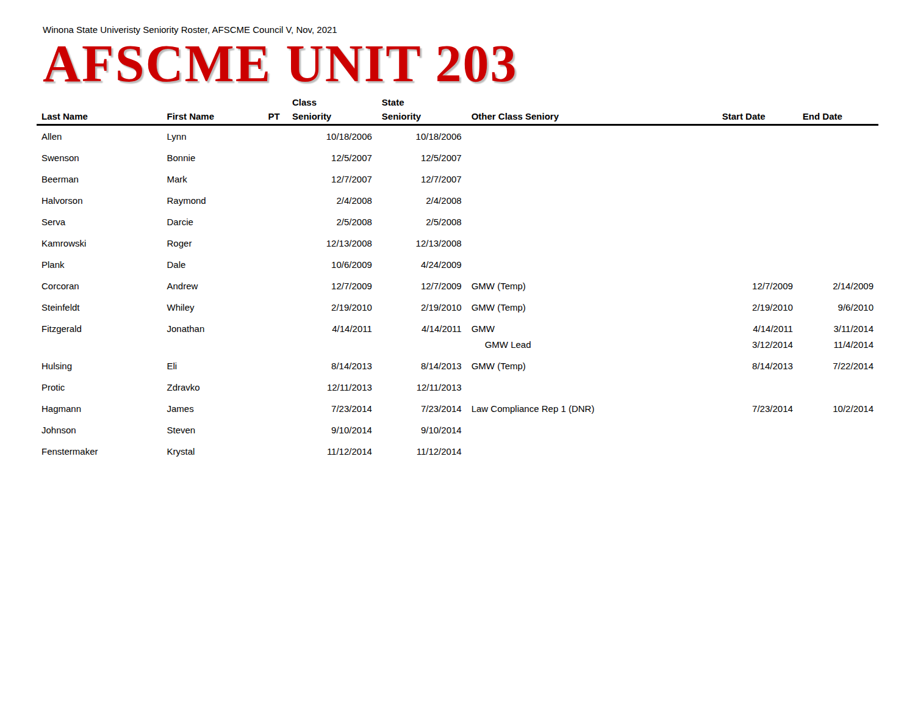Winona State Univeristy Seniority Roster, AFSCME Council V, Nov, 2021
AFSCME UNIT 203
| | | | Class | State | | | |
| --- | --- | --- | --- | --- | --- | --- | --- |
| Last Name | First Name | PT | Seniority | Seniority | Other Class Seniory | Start Date | End Date |
| Allen | Lynn | | 10/18/2006 | 10/18/2006 | | | |
| Swenson | Bonnie | | 12/5/2007 | 12/5/2007 | | | |
| Beerman | Mark | | 12/7/2007 | 12/7/2007 | | | |
| Halvorson | Raymond | | 2/4/2008 | 2/4/2008 | | | |
| Serva | Darcie | | 2/5/2008 | 2/5/2008 | | | |
| Kamrowski | Roger | | 12/13/2008 | 12/13/2008 | | | |
| Plank | Dale | | 10/6/2009 | 4/24/2009 | | | |
| Corcoran | Andrew | | 12/7/2009 | 12/7/2009 | GMW (Temp) | 12/7/2009 | 2/14/2009 |
| Steinfeldt | Whiley | | 2/19/2010 | 2/19/2010 | GMW (Temp) | 2/19/2010 | 9/6/2010 |
| Fitzgerald | Jonathan | | 4/14/2011 | 4/14/2011 | GMW | 4/14/2011 | 3/11/2014 |
| | | | | | GMW Lead | 3/12/2014 | 11/4/2014 |
| Hulsing | Eli | | 8/14/2013 | 8/14/2013 | GMW (Temp) | 8/14/2013 | 7/22/2014 |
| Protic | Zdravko | | 12/11/2013 | 12/11/2013 | | | |
| Hagmann | James | | 7/23/2014 | 7/23/2014 | Law Compliance Rep 1 (DNR) | 7/23/2014 | 10/2/2014 |
| Johnson | Steven | | 9/10/2014 | 9/10/2014 | | | |
| Fenstermaker | Krystal | | 11/12/2014 | 11/12/2014 | | | |